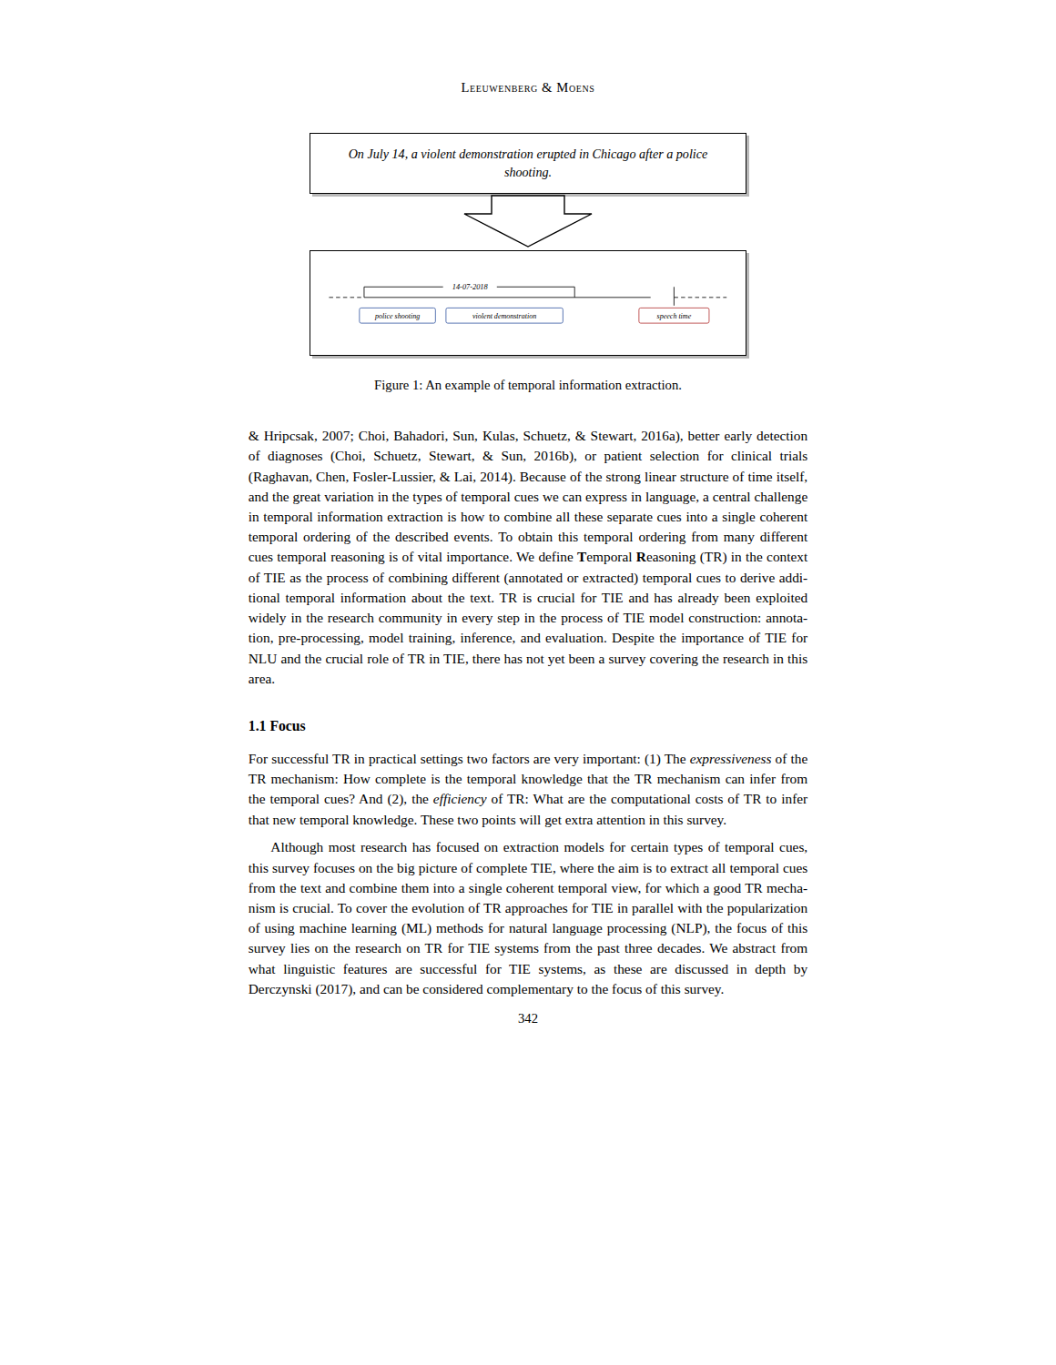Leeuwenberg & Moens
On July 14, a violent demonstration erupted in Chicago after a police shooting.
14-07-2018 police shooting violent demonstration speech time
Figure 1: An example of temporal information extraction.
& Hripcsak, 2007; Choi, Bahadori, Sun, Kulas, Schuetz, & Stewart, 2016a), better early detection of diagnoses (Choi, Schuetz, Stewart, & Sun, 2016b), or patient selection for clinical trials (Raghavan, Chen, Fosler-Lussier, & Lai, 2014). Because of the strong linear structure of time itself, and the great variation in the types of temporal cues we can express in language, a central challenge in temporal information extraction is how to combine all these separate cues into a single coherent temporal ordering of the described events. To obtain this temporal ordering from many different cues temporal reasoning is of vital importance. We define Temporal Reasoning (TR) in the context of TIE as the process of combining different (annotated or extracted) temporal cues to derive additional temporal information about the text. TR is crucial for TIE and has already been exploited widely in the research community in every step in the process of TIE model construction: annotation, pre-processing, model training, inference, and evaluation. Despite the importance of TIE for NLU and the crucial role of TR in TIE, there has not yet been a survey covering the research in this area.
1.1 Focus
For successful TR in practical settings two factors are very important: (1) The expressiveness of the TR mechanism: How complete is the temporal knowledge that the TR mechanism can infer from the temporal cues? And (2), the efficiency of TR: What are the computational costs of TR to infer that new temporal knowledge. These two points will get extra attention in this survey.
Although most research has focused on extraction models for certain types of temporal cues, this survey focuses on the big picture of complete TIE, where the aim is to extract all temporal cues from the text and combine them into a single coherent temporal view, for which a good TR mechanism is crucial. To cover the evolution of TR approaches for TIE in parallel with the popularization of using machine learning (ML) methods for natural language processing (NLP), the focus of this survey lies on the research on TR for TIE systems from the past three decades. We abstract from what linguistic features are successful for TIE systems, as these are discussed in depth by Derczynski (2017), and can be considered complementary to the focus of this survey.
342